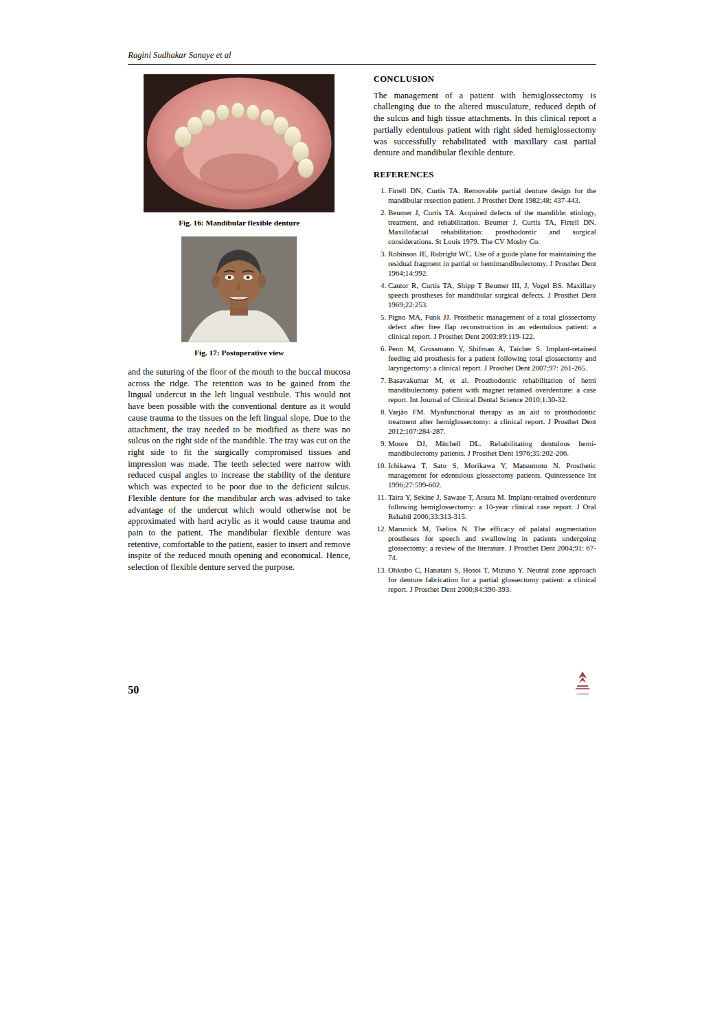Ragini Sudhakar Sanaye et al
Fig. 16: Mandibular flexible denture
Fig. 17: Postoperative view
and the suturing of the floor of the mouth to the buccal mucosa across the ridge. The retention was to be gained from the lingual undercut in the left lingual vestibule. This would not have been possible with the conventional denture as it would cause trauma to the tissues on the left lingual slope. Due to the attachment, the tray needed to be modified as there was no sulcus on the right side of the mandible. The tray was cut on the right side to fit the surgically compromised tissues and impression was made. The teeth selected were narrow with reduced cuspal angles to increase the stability of the denture which was expected to be poor due to the deficient sulcus. Flexible denture for the mandibular arch was advised to take advantage of the undercut which would otherwise not be approximated with hard acrylic as it would cause trauma and pain to the patient. The mandibular flexible denture was retentive, comfortable to the patient, easier to insert and remove inspite of the reduced mouth opening and economical. Hence, selection of flexible denture served the purpose.
Conclusion
The management of a patient with hemiglossectomy is challenging due to the altered musculature, reduced depth of the sulcus and high tissue attachments. In this clinical report a partially edentulous patient with right sided hemiglossectomy was successfully rehabilitated with maxillary cast partial denture and mandibular flexible denture.
References
Firtell DN, Curtis TA. Removable partial denture design for the mandibular resection patient. J Prosthet Dent 1982;48; 437-443.
Beumer J, Curtis TA. Acquired defects of the mandible: etiology, treatment, and rehabilitation. Beumer J, Curtis TA, Firtell DN. Maxillofacial rehabilitation: prosthodontic and surgical considerations. St Louis 1979. The CV Mosby Co.
Robinson JE, Rubright WC. Use of a guide plane for maintaining the residual fragment in partial or hemimandibulectomy. J Prosthet Dent 1964;14:992.
Cantor R, Curtis TA, Shipp T Beumer III, J, Vogel BS. Maxillary speech prostheses for mandibular surgical defects. J Prosthet Dent 1969;22:253.
Pigno MA, Funk JJ. Prosthetic management of a total glossectomy defect after free flap reconstruction in an edentulous patient: a clinical report. J Prosthet Dent 2003;89:119-122.
Penn M, Grossmann Y, Shifman A, Taicher S. Implant-retained feeding aid prosthesis for a patient following total glossectomy and laryngectomy: a clinical report. J Prosthet Dent 2007;97: 261-265.
Basavakumar M, et al. Prosthodontic rehabilitation of hemi mandibulectomy patient with magnet retained overdenture: a case report. Int Journal of Clinical Dental Science 2010;1:30-32.
Varjão FM. Myofunctional therapy as an aid to prosthodontic treatment after hemiglossectomy: a clinical report. J Prosthet Dent 2012;107:284-287.
Moore DJ, Mitchell DL. Rehabilitating dentulous hemi-mandibulectomy patients. J Prosthet Dent 1976;35:202-206.
Ichikawa T, Sato S, Morikawa Y, Matsumoto N. Prosthetic management for edentulous glossectomy patients. Quintessence Int 1996;27:599-602.
Taira Y, Sekine J, Sawase T, Atsuta M. Implant-retained overdenture following hemiglossectomy: a 10-year clinical case report. J Oral Rehabil 2006;33:313-315.
Marunick M, Tselios N. The efficacy of palatal augmentation prostheses for speech and swallowing in patients undergoing glossectomy: a review of the literature. J Prosthet Dent 2004;91: 67-74.
Ohkubo C, Hanatani S, Hosoi T, Mizuno Y. Neutral zone approach for denture fabrication for a partial glossectomy patient: a clinical report. J Prosthet Dent 2000;84:390-393.
50
JAYPEE